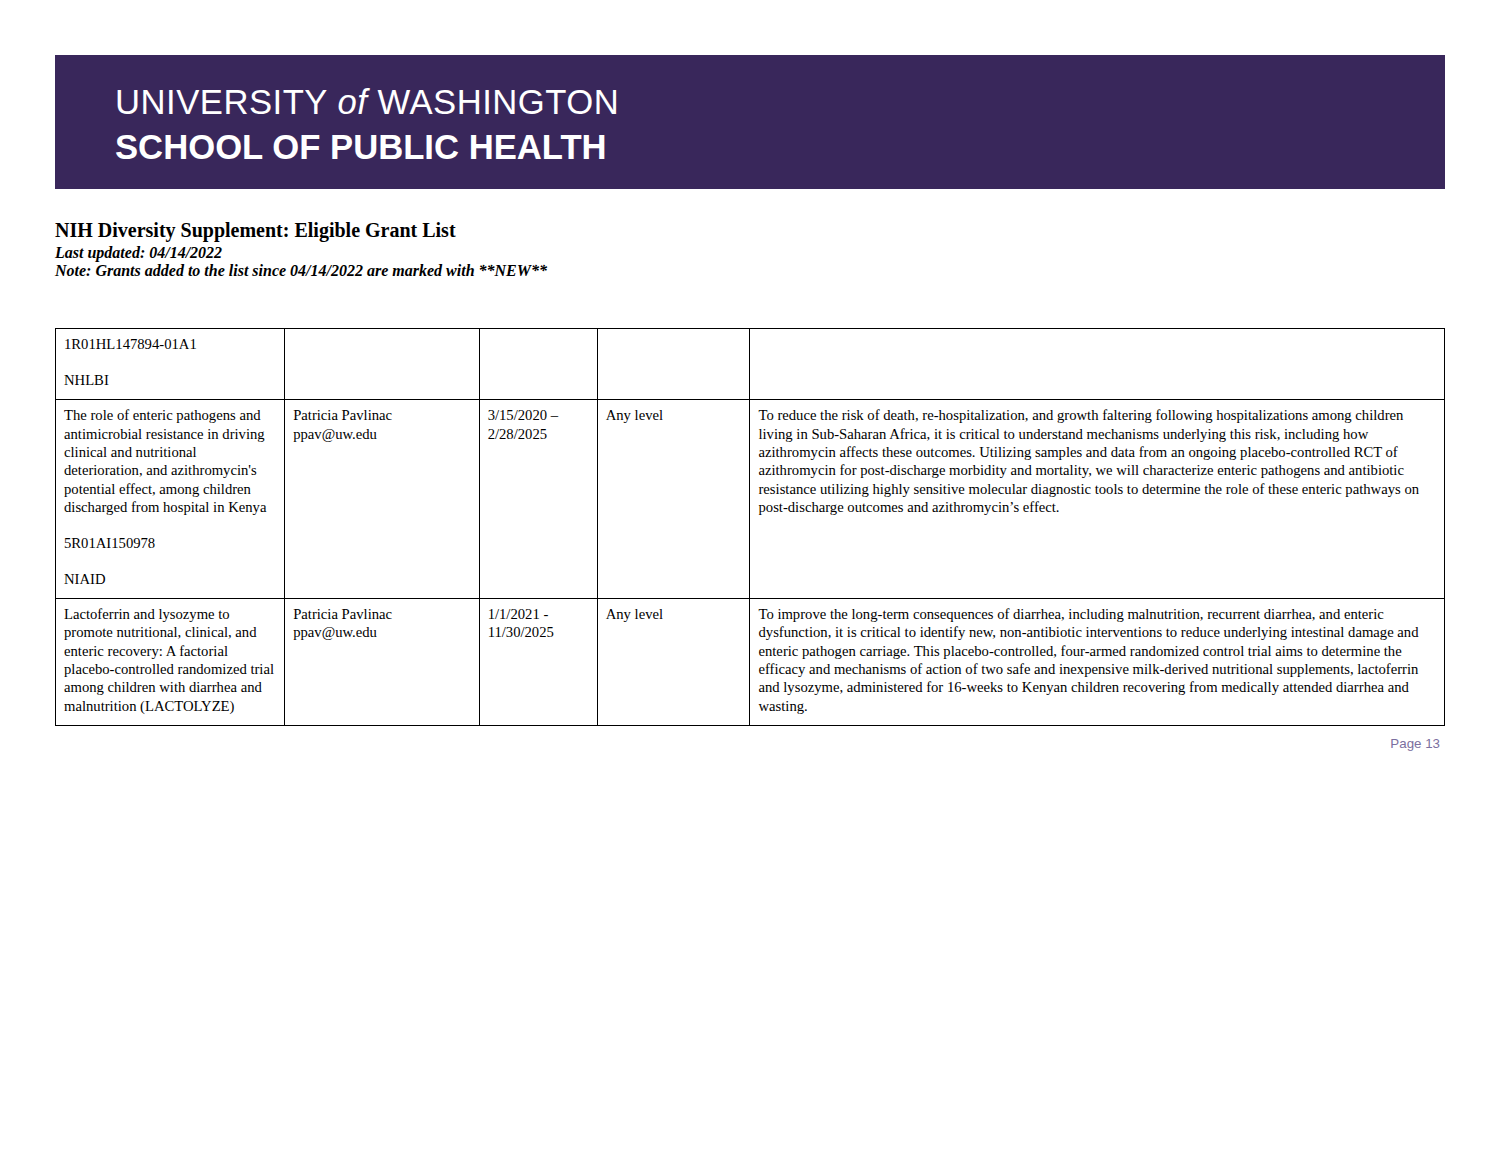UNIVERSITY of WASHINGTON
SCHOOL OF PUBLIC HEALTH
NIH Diversity Supplement: Eligible Grant List
Last updated: 04/14/2022
Note: Grants added to the list since 04/14/2022 are marked with **NEW**
| 1R01HL147894-01A1 NHLBI | | | | |
| The role of enteric pathogens and antimicrobial resistance in driving clinical and nutritional deterioration, and azithromycin's potential effect, among children discharged from hospital in Kenya 5R01AI150978 NIAID | Patricia Pavlinac ppav@uw.edu | 3/15/2020 – 2/28/2025 | Any level | To reduce the risk of death, re-hospitalization, and growth faltering following hospitalizations among children living in Sub-Saharan Africa, it is critical to understand mechanisms underlying this risk, including how azithromycin affects these outcomes. Utilizing samples and data from an ongoing placebo-controlled RCT of azithromycin for post-discharge morbidity and mortality, we will characterize enteric pathogens and antibiotic resistance utilizing highly sensitive molecular diagnostic tools to determine the role of these enteric pathways on post-discharge outcomes and azithromycin’s effect. |
| Lactoferrin and lysozyme to promote nutritional, clinical, and enteric recovery: A factorial placebo-controlled randomized trial among children with diarrhea and malnutrition (LACTOLYZE) | Patricia Pavlinac ppav@uw.edu | 1/1/2021 - 11/30/2025 | Any level | To improve the long-term consequences of diarrhea, including malnutrition, recurrent diarrhea, and enteric dysfunction, it is critical to identify new, non-antibiotic interventions to reduce underlying intestinal damage and enteric pathogen carriage. This placebo-controlled, four-armed randomized control trial aims to determine the efficacy and mechanisms of action of two safe and inexpensive milk-derived nutritional supplements, lactoferrin and lysozyme, administered for 16-weeks to Kenyan children recovering from medically attended diarrhea and wasting. |
Page 13